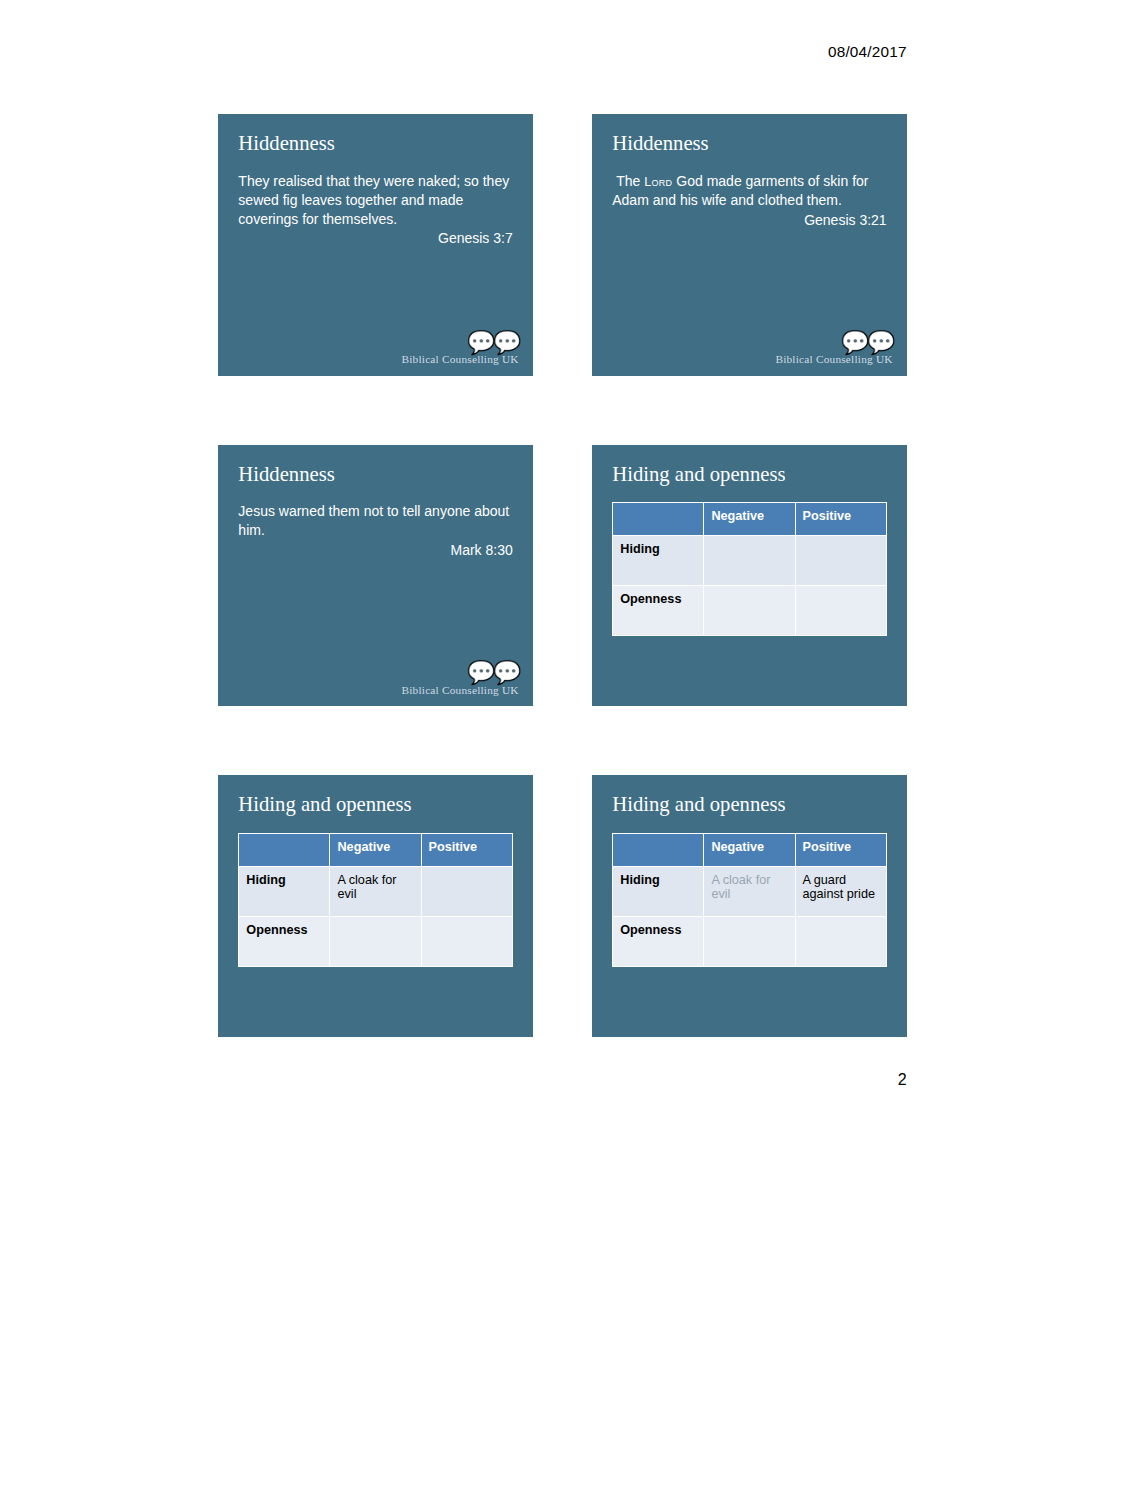08/04/2017
Hiddenness
They realised that they were naked; so they sewed fig leaves together and made coverings for themselves.
Genesis 3:7
💬💬 Biblical Counselling UK
Hiddenness
The Lord God made garments of skin for Adam and his wife and clothed them.
Genesis 3:21
💬💬 Biblical Counselling UK
Hiddenness
Jesus warned them not to tell anyone about him.
Mark 8:30
💬💬 Biblical Counselling UK
Hiding and openness
| | Negative | Positive |
| --- | --- | --- |
| Hiding | | |
| Openness | | |
Hiding and openness
| | Negative | Positive |
| --- | --- | --- |
| Hiding | A cloak for evil | |
| Openness | | |
Hiding and openness
| | Negative | Positive |
| --- | --- | --- |
| Hiding | A cloak for evil | A guard against pride |
| Openness | | |
2